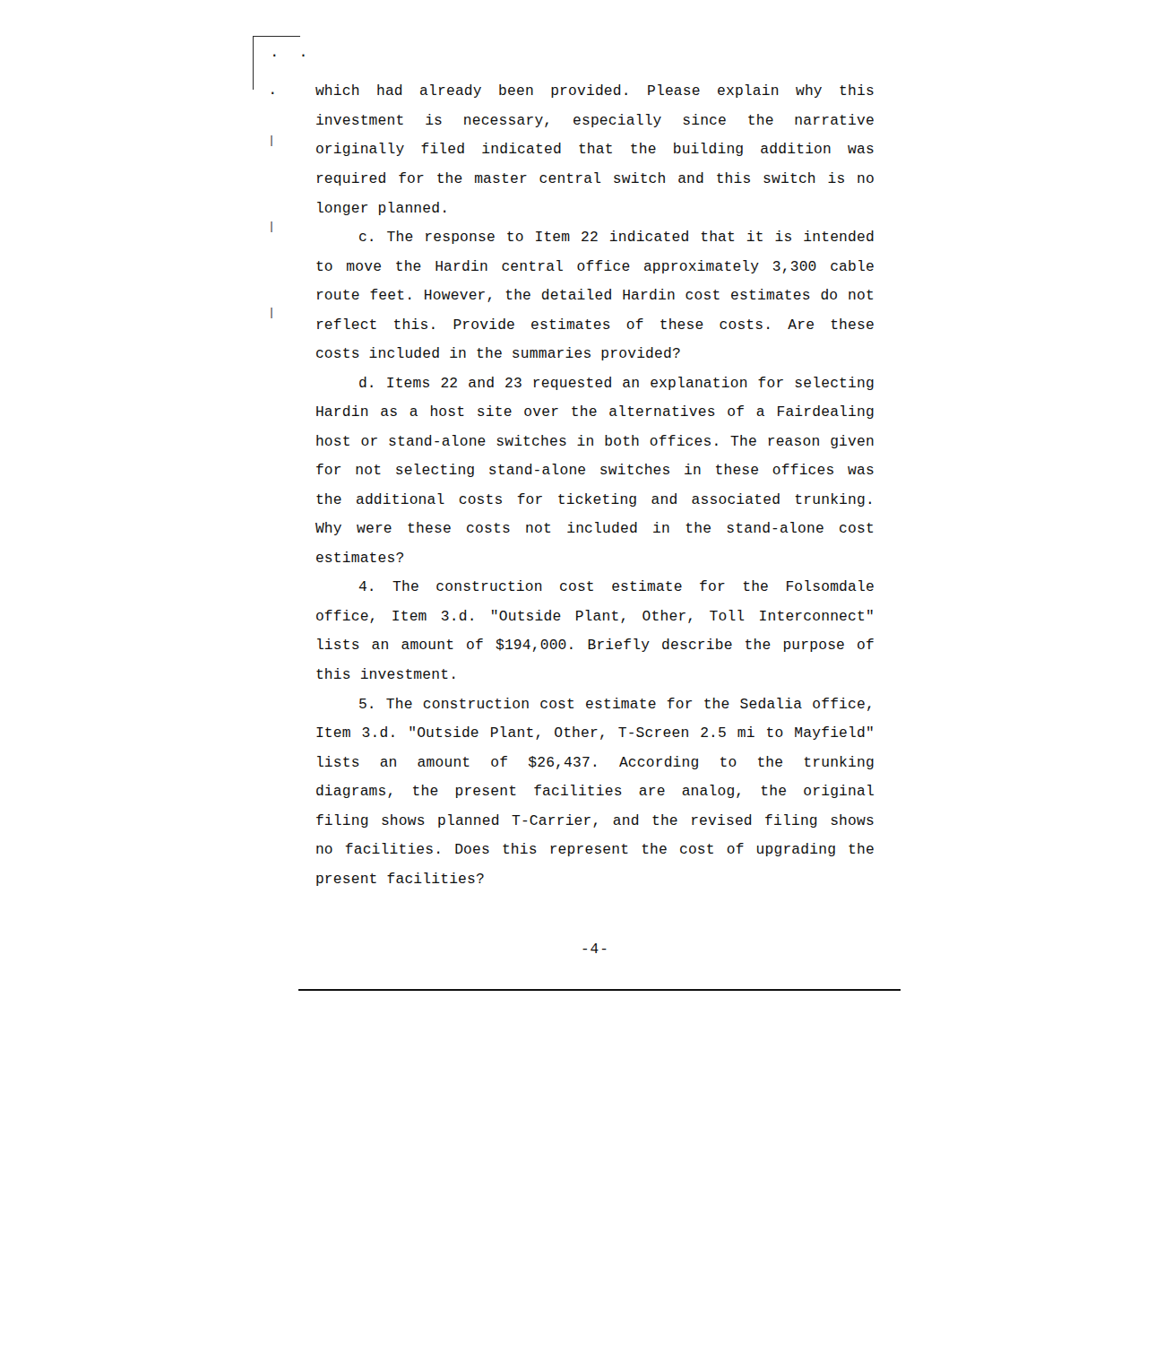. .
.
|
|
|
which had already been provided. Please explain why this investment is necessary, especially since the narrative originally filed indicated that the building addition was required for the master central switch and this switch is no longer planned.
c. The response to Item 22 indicated that it is intended to move the Hardin central office approximately 3,300 cable route feet. However, the detailed Hardin cost estimates do not reflect this. Provide estimates of these costs. Are these costs included in the summaries provided?
d. Items 22 and 23 requested an explanation for selecting Hardin as a host site over the alternatives of a Fairdealing host or stand-alone switches in both offices. The reason given for not selecting stand-alone switches in these offices was the additional costs for ticketing and associated trunking. Why were these costs not included in the stand-alone cost estimates?
4. The construction cost estimate for the Folsomdale office, Item 3.d. "Outside Plant, Other, Toll Interconnect" lists an amount of $194,000. Briefly describe the purpose of this investment.
5. The construction cost estimate for the Sedalia office, Item 3.d. "Outside Plant, Other, T-Screen 2.5 mi to Mayfield" lists an amount of $26,437. According to the trunking diagrams, the present facilities are analog, the original filing shows planned T-Carrier, and the revised filing shows no facilities. Does this represent the cost of upgrading the present facilities?
-4-